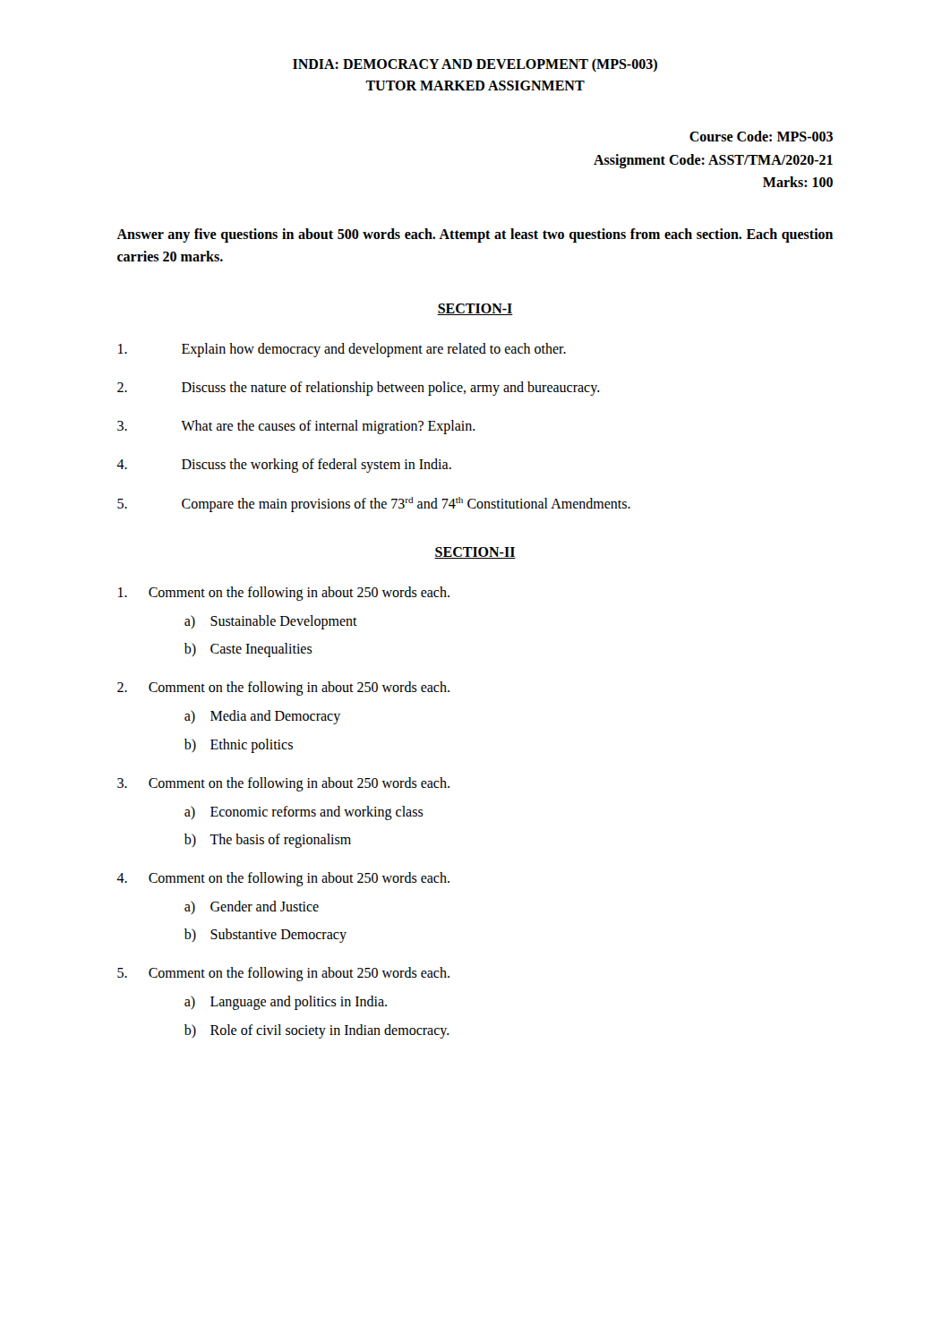INDIA: DEMOCRACY AND DEVELOPMENT (MPS-003)
TUTOR MARKED ASSIGNMENT
Course Code: MPS-003
Assignment Code: ASST/TMA/2020-21
Marks: 100
Answer any five questions in about 500 words each. Attempt at least two questions from each section. Each question carries 20 marks.
SECTION-I
Explain how democracy and development are related to each other.
Discuss the nature of relationship between police, army and bureaucracy.
What are the causes of internal migration? Explain.
Discuss the working of federal system in India.
Compare the main provisions of the 73rd and 74th Constitutional Amendments.
SECTION-II
Comment on the following in about 250 words each.
a) Sustainable Development
b) Caste Inequalities
Comment on the following in about 250 words each.
a) Media and Democracy
b) Ethnic politics
Comment on the following in about 250 words each.
a) Economic reforms and working class
b) The basis of regionalism
Comment on the following in about 250 words each.
a) Gender and Justice
b) Substantive Democracy
Comment on the following in about 250 words each.
a) Language and politics in India.
b) Role of civil society in Indian democracy.